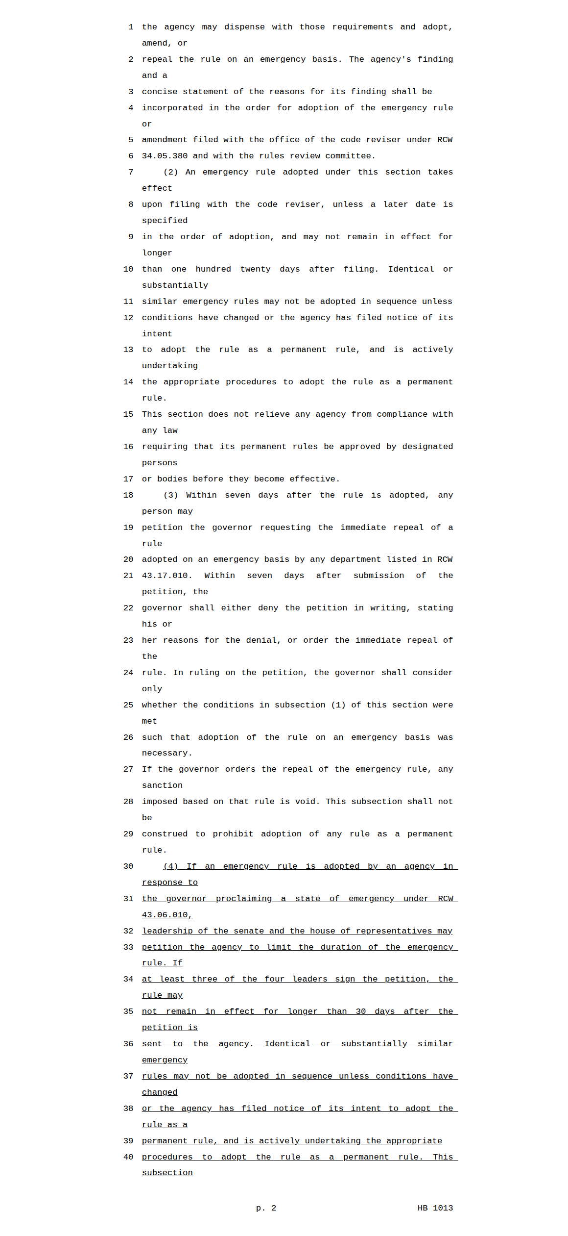the agency may dispense with those requirements and adopt, amend, or
repeal the rule on an emergency basis. The agency's finding and a
concise statement of the reasons for its finding shall be
incorporated in the order for adoption of the emergency rule or
amendment filed with the office of the code reviser under RCW
34.05.380 and with the rules review committee.
(2) An emergency rule adopted under this section takes effect
upon filing with the code reviser, unless a later date is specified
in the order of adoption, and may not remain in effect for longer
than one hundred twenty days after filing. Identical or substantially
similar emergency rules may not be adopted in sequence unless
conditions have changed or the agency has filed notice of its intent
to adopt the rule as a permanent rule, and is actively undertaking
the appropriate procedures to adopt the rule as a permanent rule.
This section does not relieve any agency from compliance with any law
requiring that its permanent rules be approved by designated persons
or bodies before they become effective.
(3) Within seven days after the rule is adopted, any person may
petition the governor requesting the immediate repeal of a rule
adopted on an emergency basis by any department listed in RCW
43.17.010. Within seven days after submission of the petition, the
governor shall either deny the petition in writing, stating his or
her reasons for the denial, or order the immediate repeal of the
rule. In ruling on the petition, the governor shall consider only
whether the conditions in subsection (1) of this section were met
such that adoption of the rule on an emergency basis was necessary.
If the governor orders the repeal of the emergency rule, any sanction
imposed based on that rule is void. This subsection shall not be
construed to prohibit adoption of any rule as a permanent rule.
(4) If an emergency rule is adopted by an agency in response to
the governor proclaiming a state of emergency under RCW 43.06.010,
leadership of the senate and the house of representatives may
petition the agency to limit the duration of the emergency rule. If
at least three of the four leaders sign the petition, the rule may
not remain in effect for longer than 30 days after the petition is
sent to the agency. Identical or substantially similar emergency
rules may not be adopted in sequence unless conditions have changed
or the agency has filed notice of its intent to adopt the rule as a
permanent rule, and is actively undertaking the appropriate
procedures to adopt the rule as a permanent rule. This subsection
HB 1013 p. 2